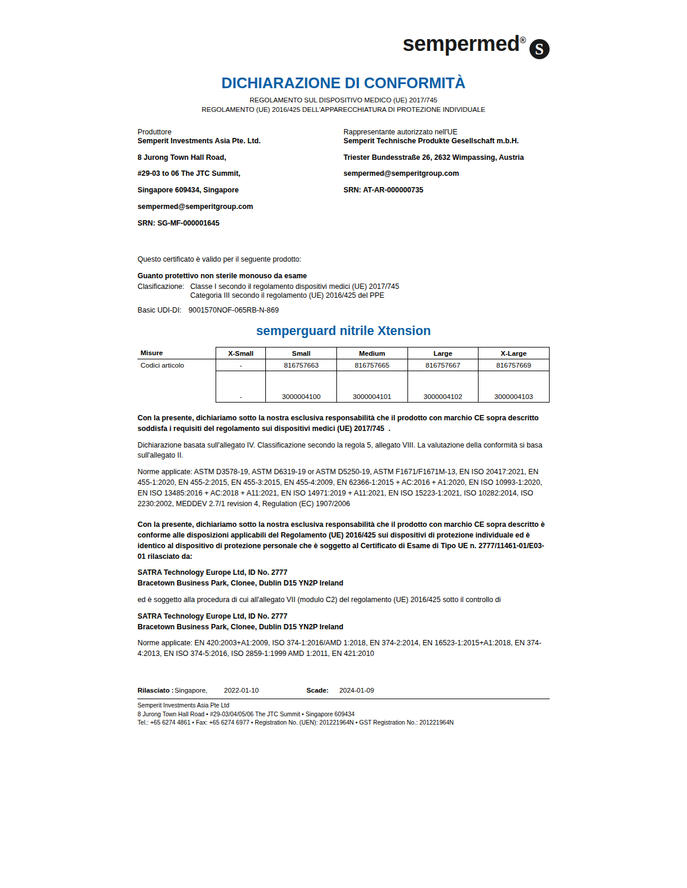sempermed®S
DICHIARAZIONE DI CONFORMITÀ
REGOLAMENTO SUL DISPOSITIVO MEDICO (UE) 2017/745
REGOLAMENTO (UE) 2016/425 DELL'APPARECCHIATURA DI PROTEZIONE INDIVIDUALE
| Produttore | Rappresentante autorizzato nell'UE |
| Semperit Investments Asia Pte. Ltd. 8 Jurong Town Hall Road, #29-03 to 06 The JTC Summit, Singapore 609434, Singapore sempermed@semperitgroup.com SRN: SG-MF-000001645 | Semperit Technische Produkte Gesellschaft m.b.H. Triester Bundesstraße 26, 2632 Wimpassing, Austria sempermed@semperitgroup.com SRN: AT-AR-000000735 |
Questo certificato è valido per il seguente prodotto:
Guanto protettivo non sterile monouso da esame
| Clasificazione: | Classe I secondo il regolamento dispositivi medici (UE) 2017/745 |
| | Categoria III secondo il regolamento (UE) 2016/425 del PPE |
Basic UDI-DI: 9001570NOF-065RB-N-869
semperguard nitrile Xtension
| Misure | X-Small | Small | Medium | Large | X-Large |
| --- | --- | --- | --- | --- | --- |
| Codici articolo | - | 816757663 | 816757665 | 816757667 | 816757669 |
| | - | 3000004100 | 3000004101 | 3000004102 | 3000004103 |
Con la presente, dichiariamo sotto la nostra esclusiva responsabilità che il prodotto con marchio CE sopra descritto soddisfa i requisiti del regolamento sui dispositivi medici (UE) 2017/745 .
Dichiarazione basata sull'allegato IV. Classificazione secondo la regola 5, allegato VIII. La valutazione della conformità si basa sull'allegato II.
Norme applicate: ASTM D3578-19, ASTM D6319-19 or ASTM D5250-19, ASTM F1671/F1671M-13, EN ISO 20417:2021, EN 455-1:2020, EN 455-2:2015, EN 455-3:2015, EN 455-4:2009, EN 62366-1:2015 + AC:2016 + A1:2020, EN ISO 10993-1:2020, EN ISO 13485:2016 + AC:2018 + A11:2021, EN ISO 14971:2019 + A11:2021, EN ISO 15223-1:2021, ISO 10282:2014, ISO 2230:2002, MEDDEV 2.7/1 revision 4, Regulation (EC) 1907/2006
Con la presente, dichiariamo sotto la nostra esclusiva responsabilità che il prodotto con marchio CE sopra descritto è conforme alle disposizioni applicabili del Regolamento (UE) 2016/425 sui dispositivi di protezione individuale ed è identico al dispositivo di protezione personale che è soggetto al Certificato di Esame di Tipo UE n. 2777/11461-01/E03-01 rilasciato da:
SATRA Technology Europe Ltd, ID No. 2777
Bracetown Business Park, Clonee, Dublin D15 YN2P Ireland
ed è soggetto alla procedura di cui all'allegato VII (modulo C2) del regolamento (UE) 2016/425 sotto il controllo di
SATRA Technology Europe Ltd, ID No. 2777
Bracetown Business Park, Clonee, Dublin D15 YN2P Ireland
Norme applicate: EN 420:2003+A1:2009, ISO 374-1:2016/AMD 1:2018, EN 374-2:2014, EN 16523-1:2015+A1:2018, EN 374-4:2013, EN ISO 374-5:2016, ISO 2859-1:1999 AMD 1:2011, EN 421:2010
| Rilasciato : | Singapore, | 2022-01-10 | Scade: | 2024-01-09 |
Semperit Investments Asia Pte Ltd
8 Jurong Town Hall Road • #29-03/04/05/06 The JTC Summit • Singapore 609434
Tel.: +65 6274 4861 • Fax: +65 6274 6977 • Registration No. (UEN): 201221964N • GST Registration No.: 201221964N